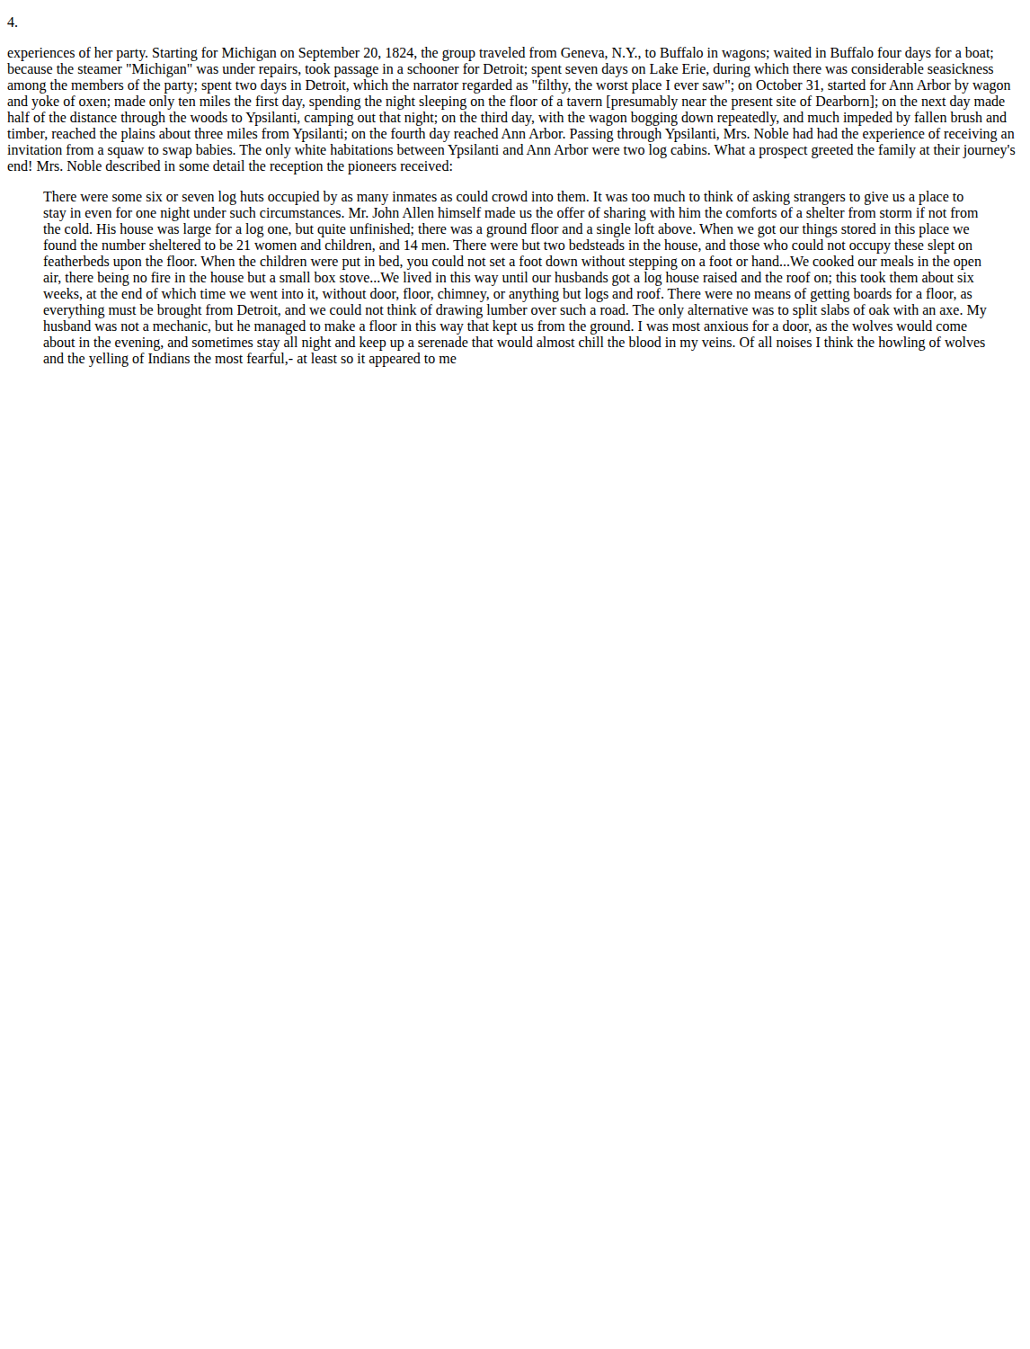4.
experiences of her party. Starting for Michigan on September 20, 1824, the group traveled from Geneva, N.Y., to Buffalo in wagons; waited in Buffalo four days for a boat; because the steamer "Michigan" was under repairs, took passage in a schooner for Detroit; spent seven days on Lake Erie, during which there was considerable seasickness among the members of the party; spent two days in Detroit, which the narrator regarded as "filthy, the worst place I ever saw"; on October 31, started for Ann Arbor by wagon and yoke of oxen; made only ten miles the first day, spending the night sleeping on the floor of a tavern [presumably near the present site of Dearborn]; on the next day made half of the distance through the woods to Ypsilanti, camping out that night; on the third day, with the wagon bogging down repeatedly, and much impeded by fallen brush and timber, reached the plains about three miles from Ypsilanti; on the fourth day reached Ann Arbor. Passing through Ypsilanti, Mrs. Noble had had the experience of receiving an invitation from a squaw to swap babies. The only white habitations between Ypsilanti and Ann Arbor were two log cabins. What a prospect greeted the family at their journey's end! Mrs. Noble described in some detail the reception the pioneers received:
There were some six or seven log huts occupied by as many inmates as could crowd into them. It was too much to think of asking strangers to give us a place to stay in even for one night under such circumstances. Mr. John Allen himself made us the offer of sharing with him the comforts of a shelter from storm if not from the cold. His house was large for a log one, but quite unfinished; there was a ground floor and a single loft above. When we got our things stored in this place we found the number sheltered to be 21 women and children, and 14 men. There were but two bedsteads in the house, and those who could not occupy these slept on featherbeds upon the floor. When the children were put in bed, you could not set a foot down without stepping on a foot or hand...We cooked our meals in the open air, there being no fire in the house but a small box stove...We lived in this way until our husbands got a log house raised and the roof on; this took them about six weeks, at the end of which time we went into it, without door, floor, chimney, or anything but logs and roof. There were no means of getting boards for a floor, as everything must be brought from Detroit, and we could not think of drawing lumber over such a road. The only alternative was to split slabs of oak with an axe. My husband was not a mechanic, but he managed to make a floor in this way that kept us from the ground. I was most anxious for a door, as the wolves would come about in the evening, and sometimes stay all night and keep up a serenade that would almost chill the blood in my veins. Of all noises I think the howling of wolves and the yelling of Indians the most fearful,- at least so it appeared to me